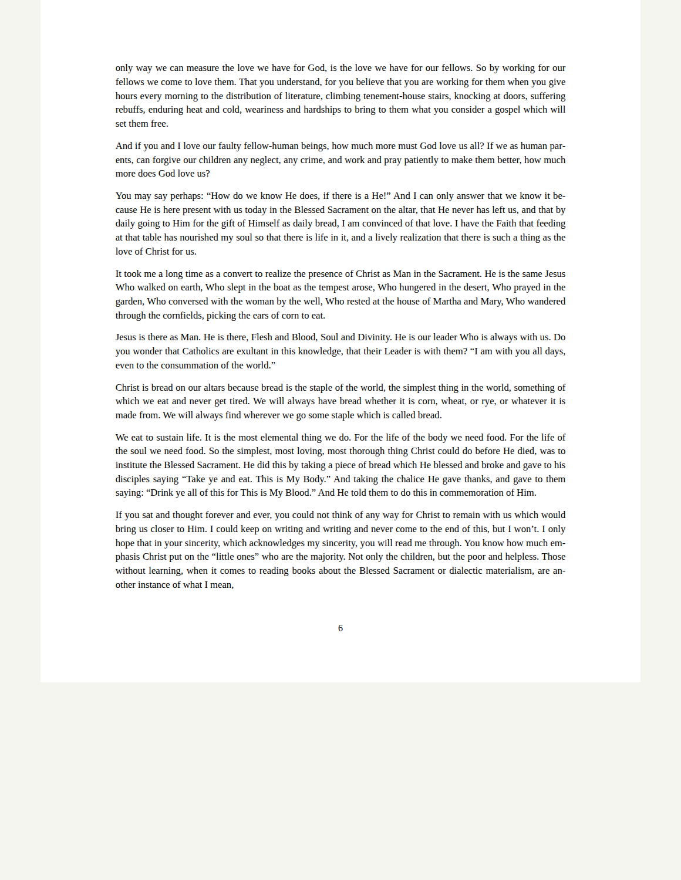only way we can measure the love we have for God, is the love we have for our fellows. So by working for our fellows we come to love them. That you understand, for you believe that you are working for them when you give hours every morning to the distribution of literature, climbing tenement-house stairs, knocking at doors, suffering rebuffs, enduring heat and cold, weariness and hardships to bring to them what you consider a gospel which will set them free.
And if you and I love our faulty fellow-human beings, how much more must God love us all? If we as human parents, can forgive our children any neglect, any crime, and work and pray patiently to make them better, how much more does God love us?
You may say perhaps: “How do we know He does, if there is a He!” And I can only answer that we know it because He is here present with us today in the Blessed Sacrament on the altar, that He never has left us, and that by daily going to Him for the gift of Himself as daily bread, I am convinced of that love. I have the Faith that feeding at that table has nourished my soul so that there is life in it, and a lively realization that there is such a thing as the love of Christ for us.
It took me a long time as a convert to realize the presence of Christ as Man in the Sacrament. He is the same Jesus Who walked on earth, Who slept in the boat as the tempest arose, Who hungered in the desert, Who prayed in the garden, Who conversed with the woman by the well, Who rested at the house of Martha and Mary, Who wandered through the cornfields, picking the ears of corn to eat.
Jesus is there as Man. He is there, Flesh and Blood, Soul and Divinity. He is our leader Who is always with us. Do you wonder that Catholics are exultant in this knowledge, that their Leader is with them? “I am with you all days, even to the consummation of the world.”
Christ is bread on our altars because bread is the staple of the world, the simplest thing in the world, something of which we eat and never get tired. We will always have bread whether it is corn, wheat, or rye, or whatever it is made from. We will always find wherever we go some staple which is called bread.
We eat to sustain life. It is the most elemental thing we do. For the life of the body we need food. For the life of the soul we need food. So the simplest, most loving, most thorough thing Christ could do before He died, was to institute the Blessed Sacrament. He did this by taking a piece of bread which He blessed and broke and gave to his disciples saying “Take ye and eat. This is My Body.” And taking the chalice He gave thanks, and gave to them saying: “Drink ye all of this for This is My Blood.” And He told them to do this in commemoration of Him.
If you sat and thought forever and ever, you could not think of any way for Christ to remain with us which would bring us closer to Him. I could keep on writing and writing and never come to the end of this, but I won’t. I only hope that in your sincerity, which acknowledges my sincerity, you will read me through. You know how much emphasis Christ put on the “little ones” who are the majority. Not only the children, but the poor and helpless. Those without learning, when it comes to reading books about the Blessed Sacrament or dialectic materialism, are another instance of what I mean,
6